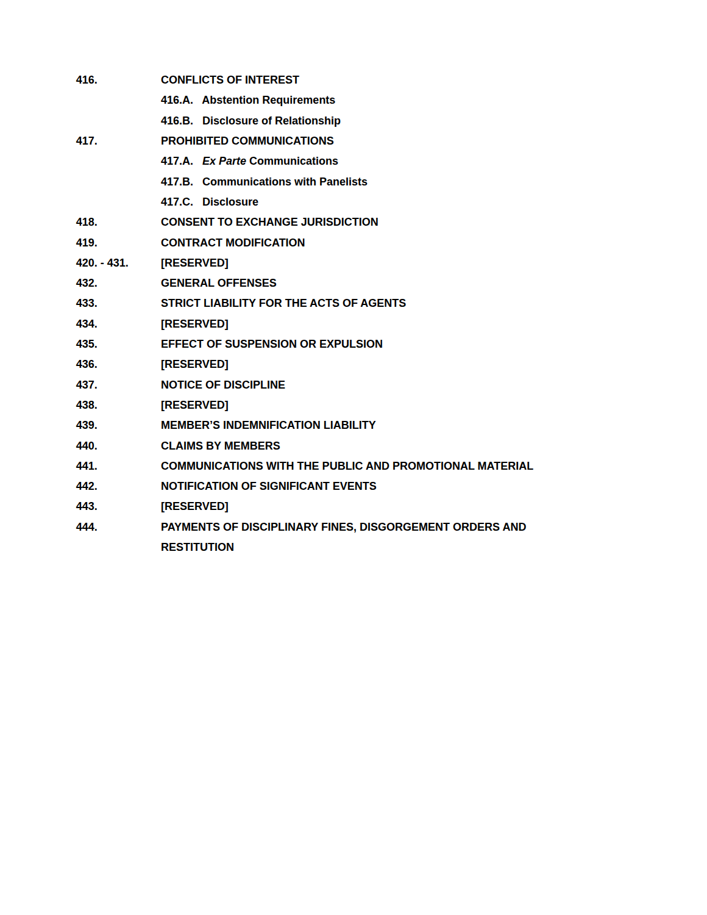| 416. | CONFLICTS OF INTEREST |
| | 416.A. Abstention Requirements |
| | 416.B. Disclosure of Relationship |
| 417. | PROHIBITED COMMUNICATIONS |
| | 417.A. Ex Parte Communications |
| | 417.B. Communications with Panelists |
| | 417.C. Disclosure |
| 418. | CONSENT TO EXCHANGE JURISDICTION |
| 419. | CONTRACT MODIFICATION |
| 420. - 431. | [RESERVED] |
| 432. | GENERAL OFFENSES |
| 433. | STRICT LIABILITY FOR THE ACTS OF AGENTS |
| 434. | [RESERVED] |
| 435. | EFFECT OF SUSPENSION OR EXPULSION |
| 436. | [RESERVED] |
| 437. | NOTICE OF DISCIPLINE |
| 438. | [RESERVED] |
| 439. | MEMBER’S INDEMNIFICATION LIABILITY |
| 440. | CLAIMS BY MEMBERS |
| 441. | COMMUNICATIONS WITH THE PUBLIC AND PROMOTIONAL MATERIAL |
| 442. | NOTIFICATION OF SIGNIFICANT EVENTS |
| 443. | [RESERVED] |
| 444. | PAYMENTS OF DISCIPLINARY FINES, DISGORGEMENT ORDERS AND RESTITUTION |